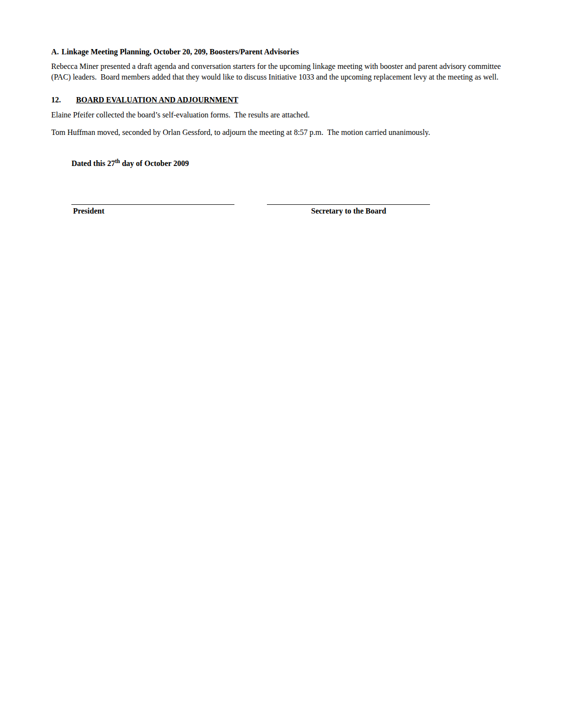A. Linkage Meeting Planning, October 20, 209, Boosters/Parent Advisories
Rebecca Miner presented a draft agenda and conversation starters for the upcoming linkage meeting with booster and parent advisory committee (PAC) leaders. Board members added that they would like to discuss Initiative 1033 and the upcoming replacement levy at the meeting as well.
12. BOARD EVALUATION AND ADJOURNMENT
Elaine Pfeifer collected the board’s self-evaluation forms. The results are attached.
Tom Huffman moved, seconded by Orlan Gessford, to adjourn the meeting at 8:57 p.m. The motion carried unanimously.
Dated this 27th day of October 2009
President
Secretary to the Board